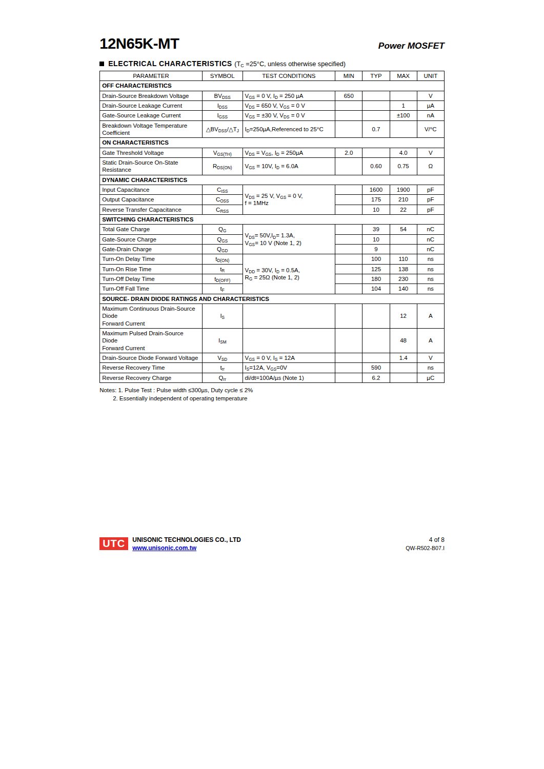12N65K-MT
Power MOSFET
ELECTRICAL CHARACTERISTICS (TC =25°C, unless otherwise specified)
| PARAMETER | SYMBOL | TEST CONDITIONS | MIN | TYP | MAX | UNIT |
| --- | --- | --- | --- | --- | --- | --- |
| OFF CHARACTERISTICS |
| Drain-Source Breakdown Voltage | BV DSS | V GS = 0 V, I D = 250 µA | 650 | | | V |
| Drain-Source Leakage Current | I DSS | V DS = 650 V, V GS = 0 V | | | 1 | µA |
| Gate-Source Leakage Current | I GSS | V GS = ±30 V, V DS = 0 V | | | ±100 | nA |
| Breakdown Voltage Temperature Coefficient | △ BV DSS / △ T J | I D =250µA,Referenced to 25°C | | 0.7 | | V/°C |
| ON CHARACTERISTICS |
| Gate Threshold Voltage | V GS(TH) | V DS = V GS , I D = 250µA | 2.0 | | 4.0 | V |
| Static Drain-Source On-State Resistance | R DS(ON) | V GS = 10V, I D = 6.0A | | 0.60 | 0.75 | Ω |
| DYNAMIC CHARACTERISTICS |
| Input Capacitance | C ISS | V DS = 25 V, V GS = 0 V, f = 1MHz | | 1600 | 1900 | pF |
| Output Capacitance | C OSS | | 175 | 210 | pF |
| Reverse Transfer Capacitance | C RSS | | 10 | 22 | pF |
| SWITCHING CHARACTERISTICS |
| Total Gate Charge | Q G | V DS = 50V,I D = 1.3A, V GS = 10 V (Note 1, 2) | | 39 | 54 | nC |
| Gate-Source Charge | Q GS | | 10 | | nC |
| Gate-Drain Charge | Q GD | | 9 | | nC |
| Turn-On Delay Time | t D(ON) | V DD = 30V, I D = 0.5A, R G = 25Ω (Note 1, 2) | | 100 | 110 | ns |
| Turn-On Rise Time | t R | | 125 | 138 | ns |
| Turn-Off Delay Time | t D(OFF) | | 180 | 230 | ns |
| Turn-Off Fall Time | t F | | 104 | 140 | ns |
| SOURCE- DRAIN DIODE RATINGS AND CHARACTERISTICS |
| Maximum Continuous Drain-Source Diode Forward Current | I S | | | | 12 | A |
| Maximum Pulsed Drain-Source Diode Forward Current | I SM | | | | 48 | A |
| Drain-Source Diode Forward Voltage | V SD | V GS = 0 V, I S = 12A | | | 1.4 | V |
| Reverse Recovery Time | t rr | I S =12A, V GS =0V | | 590 | | ns |
| Reverse Recovery Charge | Q rr | di/dt=100A/µs (Note 1) | | 6.2 | | µC |
Notes: 1. Pulse Test : Pulse width ≤300µs, Duty cycle ≤ 2% 2. Essentially independent of operating temperature
UTC
UNISONIC TECHNOLOGIES CO., LTD
www.unisonic.com.tw
4 of 8
QW-R502-B07.I